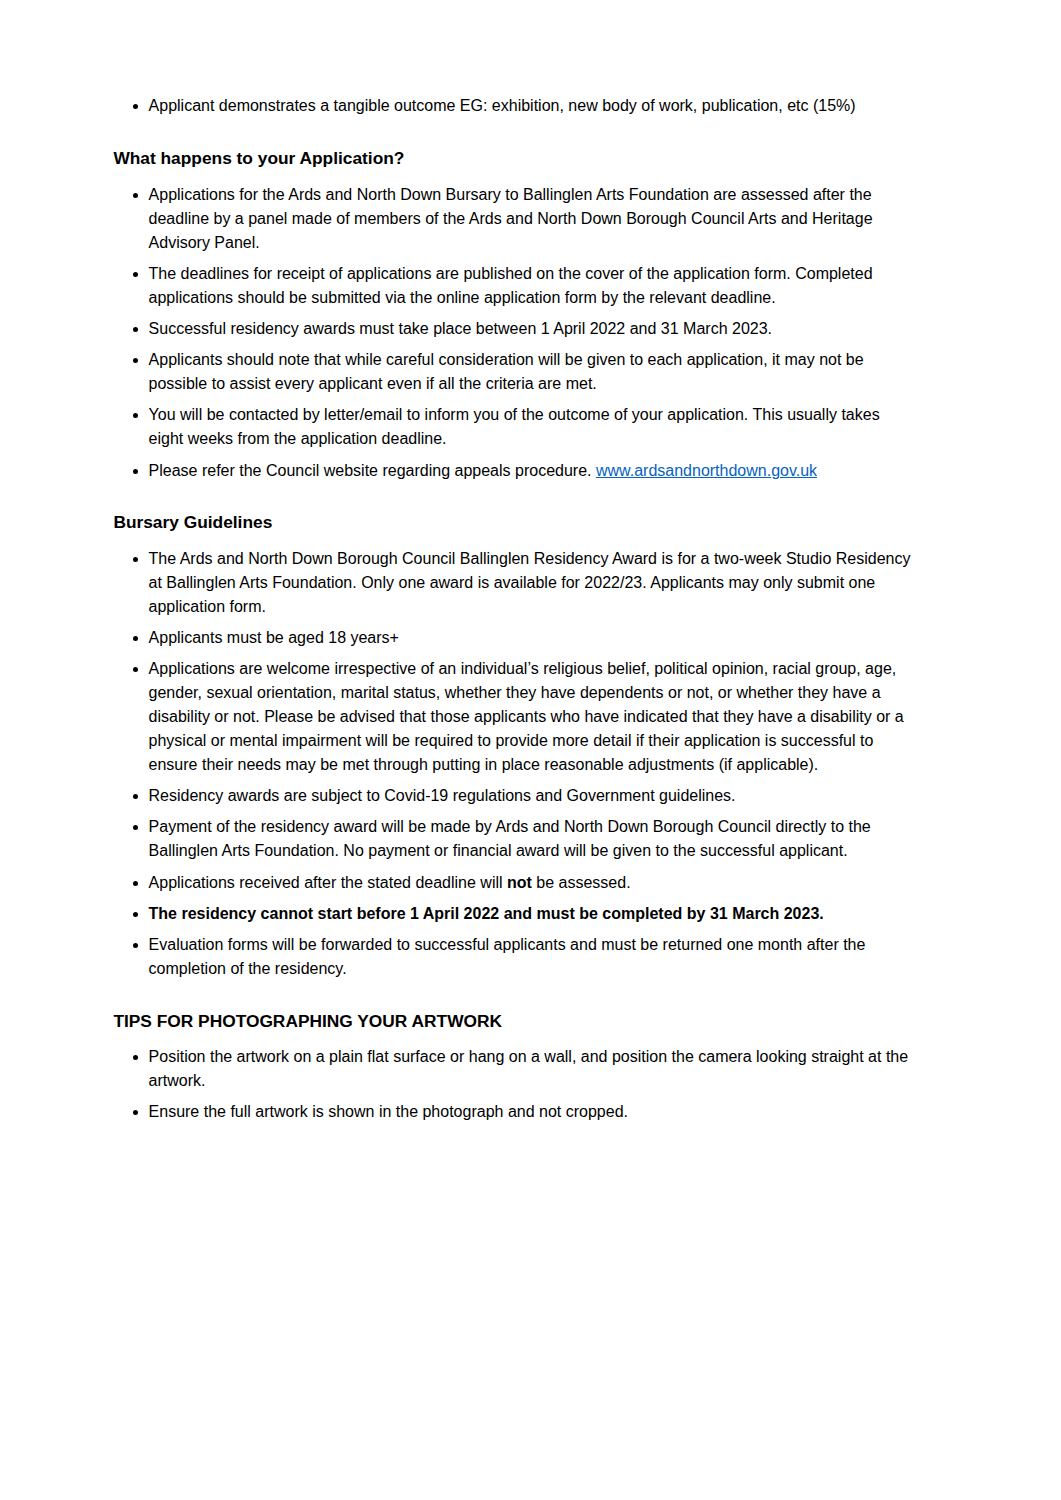Applicant demonstrates a tangible outcome EG: exhibition, new body of work, publication, etc (15%)
What happens to your Application?
Applications for the Ards and North Down Bursary to Ballinglen Arts Foundation are assessed after the deadline by a panel made of members of the Ards and North Down Borough Council Arts and Heritage Advisory Panel.
The deadlines for receipt of applications are published on the cover of the application form. Completed applications should be submitted via the online application form by the relevant deadline.
Successful residency awards must take place between 1 April 2022 and 31 March 2023.
Applicants should note that while careful consideration will be given to each application, it may not be possible to assist every applicant even if all the criteria are met.
You will be contacted by letter/email to inform you of the outcome of your application. This usually takes eight weeks from the application deadline.
Please refer the Council website regarding appeals procedure. www.ardsandnorthdown.gov.uk
Bursary Guidelines
The Ards and North Down Borough Council Ballinglen Residency Award is for a two-week Studio Residency at Ballinglen Arts Foundation. Only one award is available for 2022/23. Applicants may only submit one application form.
Applicants must be aged 18 years+
Applications are welcome irrespective of an individual’s religious belief, political opinion, racial group, age, gender, sexual orientation, marital status, whether they have dependents or not, or whether they have a disability or not. Please be advised that those applicants who have indicated that they have a disability or a physical or mental impairment will be required to provide more detail if their application is successful to ensure their needs may be met through putting in place reasonable adjustments (if applicable).
Residency awards are subject to Covid-19 regulations and Government guidelines.
Payment of the residency award will be made by Ards and North Down Borough Council directly to the Ballinglen Arts Foundation. No payment or financial award will be given to the successful applicant.
Applications received after the stated deadline will not be assessed.
The residency cannot start before 1 April 2022 and must be completed by 31 March 2023.
Evaluation forms will be forwarded to successful applicants and must be returned one month after the completion of the residency.
TIPS FOR PHOTOGRAPHING YOUR ARTWORK
Position the artwork on a plain flat surface or hang on a wall, and position the camera looking straight at the artwork.
Ensure the full artwork is shown in the photograph and not cropped.